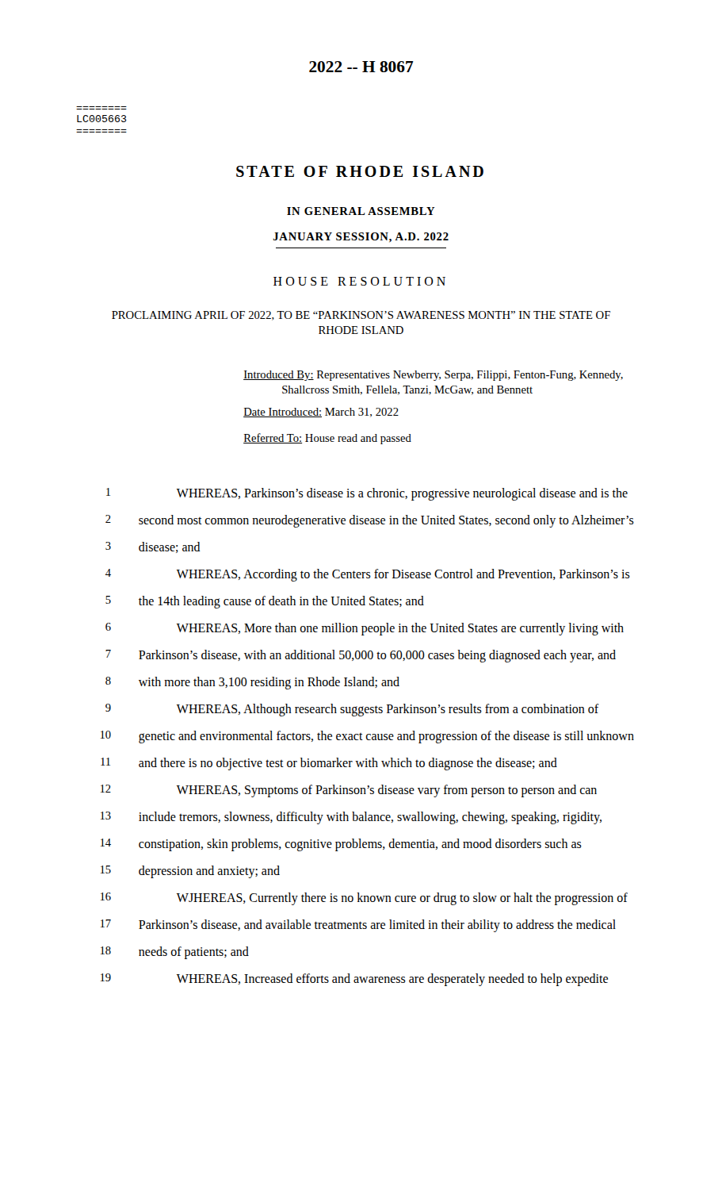2022 -- H 8067
========
LC005663
========
STATE OF RHODE ISLAND
IN GENERAL ASSEMBLY
JANUARY SESSION, A.D. 2022
HOUSE RESOLUTION
PROCLAIMING APRIL OF 2022, TO BE “PARKINSON’S AWARENESS MONTH” IN THE STATE OF RHODE ISLAND
Introduced By: Representatives Newberry, Serpa, Filippi, Fenton-Fung, Kennedy, Shallcross Smith, Fellela, Tanzi, McGaw, and Bennett
Date Introduced: March 31, 2022
Referred To: House read and passed
| 1 | WHEREAS, Parkinson’s disease is a chronic, progressive neurological disease and is the |
| 2 | second most common neurodegenerative disease in the United States, second only to Alzheimer’s |
| 3 | disease; and |
| 4 | WHEREAS, According to the Centers for Disease Control and Prevention, Parkinson’s is |
| 5 | the 14th leading cause of death in the United States; and |
| 6 | WHEREAS, More than one million people in the United States are currently living with |
| 7 | Parkinson’s disease, with an additional 50,000 to 60,000 cases being diagnosed each year, and |
| 8 | with more than 3,100 residing in Rhode Island; and |
| 9 | WHEREAS, Although research suggests Parkinson’s results from a combination of |
| 10 | genetic and environmental factors, the exact cause and progression of the disease is still unknown |
| 11 | and there is no objective test or biomarker with which to diagnose the disease; and |
| 12 | WHEREAS, Symptoms of Parkinson’s disease vary from person to person and can |
| 13 | include tremors, slowness, difficulty with balance, swallowing, chewing, speaking, rigidity, |
| 14 | constipation, skin problems, cognitive problems, dementia, and mood disorders such as |
| 15 | depression and anxiety; and |
| 16 | WJHEREAS, Currently there is no known cure or drug to slow or halt the progression of |
| 17 | Parkinson’s disease, and available treatments are limited in their ability to address the medical |
| 18 | needs of patients; and |
| 19 | WHEREAS, Increased efforts and awareness are desperately needed to help expedite |